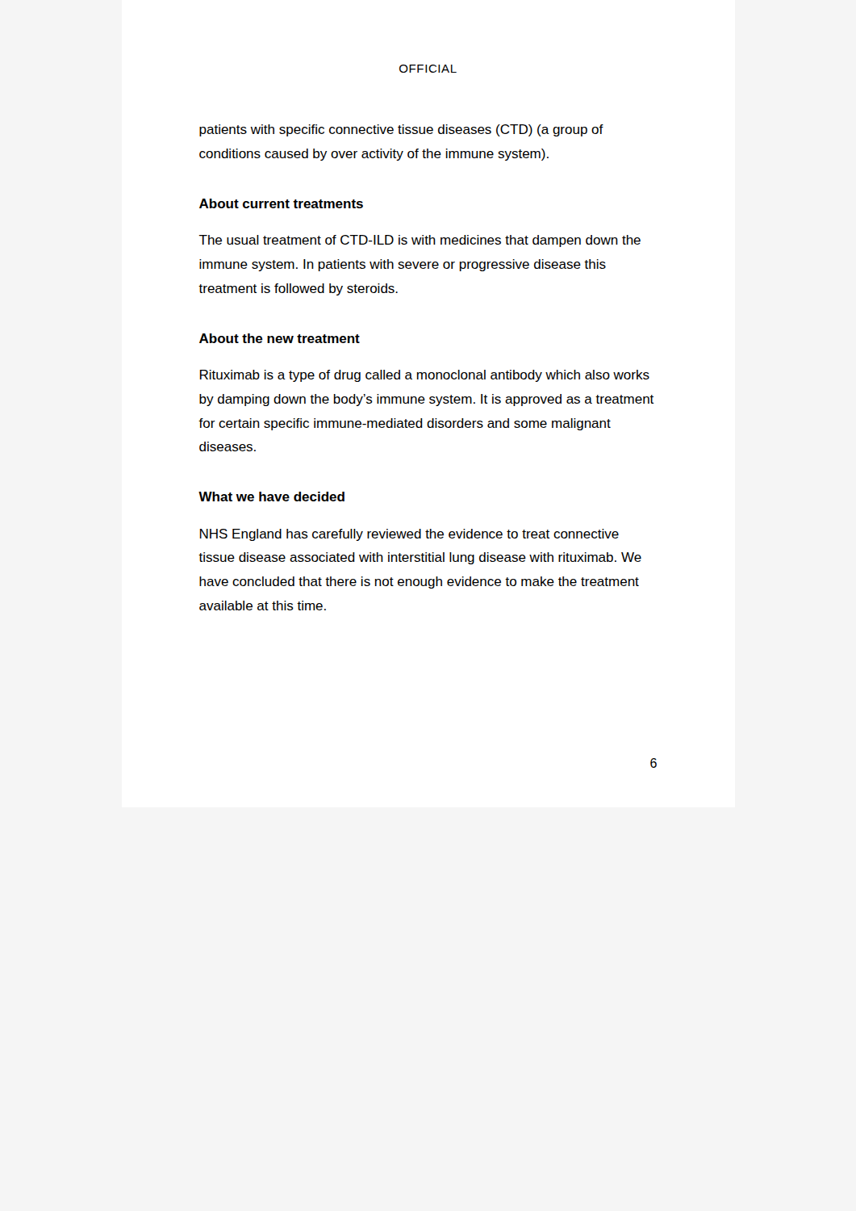OFFICIAL
patients with specific connective tissue diseases (CTD) (a group of conditions caused by over activity of the immune system).
About current treatments
The usual treatment of CTD-ILD is with medicines that dampen down the immune system. In patients with severe or progressive disease this treatment is followed by steroids.
About the new treatment
Rituximab is a type of drug called a monoclonal antibody which also works by damping down the body’s immune system. It is approved as a treatment for certain specific immune-mediated disorders and some malignant diseases.
What we have decided
NHS England has carefully reviewed the evidence to treat connective tissue disease associated with interstitial lung disease with rituximab. We have concluded that there is not enough evidence to make the treatment available at this time.
6